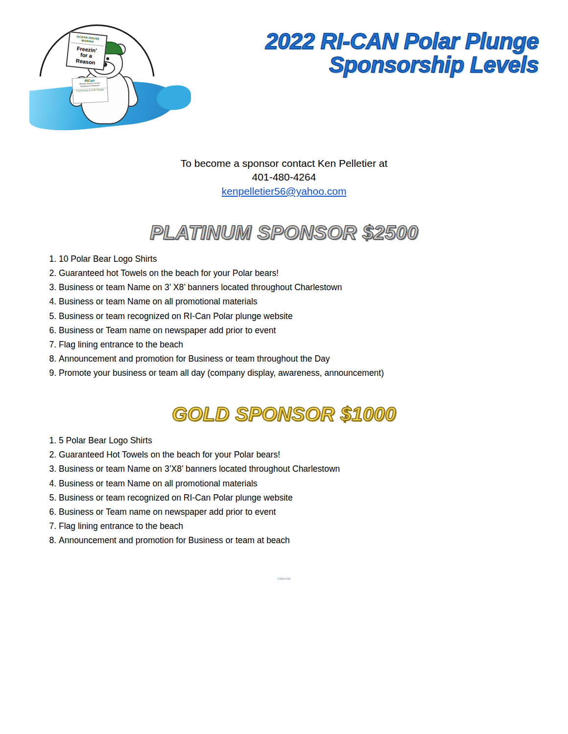OCEAN HOUSE
MARINA
Freezin' for a Reason
RICan
Rhode Island Cancer
Assistance Network
Food Pantry & Thrift Shoppe
2022 RI-CAN Polar Plunge
Sponsorship Levels
To become a sponsor contact Ken Pelletier at
401-480-4264
kenpelletier56@yahoo.com
PLATINUM SPONSOR $2500
10 Polar Bear Logo Shirts
Guaranteed hot Towels on the beach for your Polar bears!
Business or team Name on 3’ X8’ banners located throughout Charlestown
Business or team Name on all promotional materials
Business or team recognized on RI-Can Polar plunge website
Business or Team name on newspaper add prior to event
Flag lining entrance to the beach
Announcement and promotion for Business or team throughout the Day
Promote your business or team all day (company display, awareness, announcement)
GOLD SPONSOR $1000
5 Polar Bear Logo Shirts
Guaranteed Hot Towels on the beach for your Polar bears!
Business or team Name on 3’X8’ banners located throughout Charlestown
Business or team Name on all promotional materials
Business or team recognized on RI-Can Polar plunge website
Business or Team name on newspaper add prior to event
Flag lining entrance to the beach
Announcement and promotion for Business or team at beach
Internal